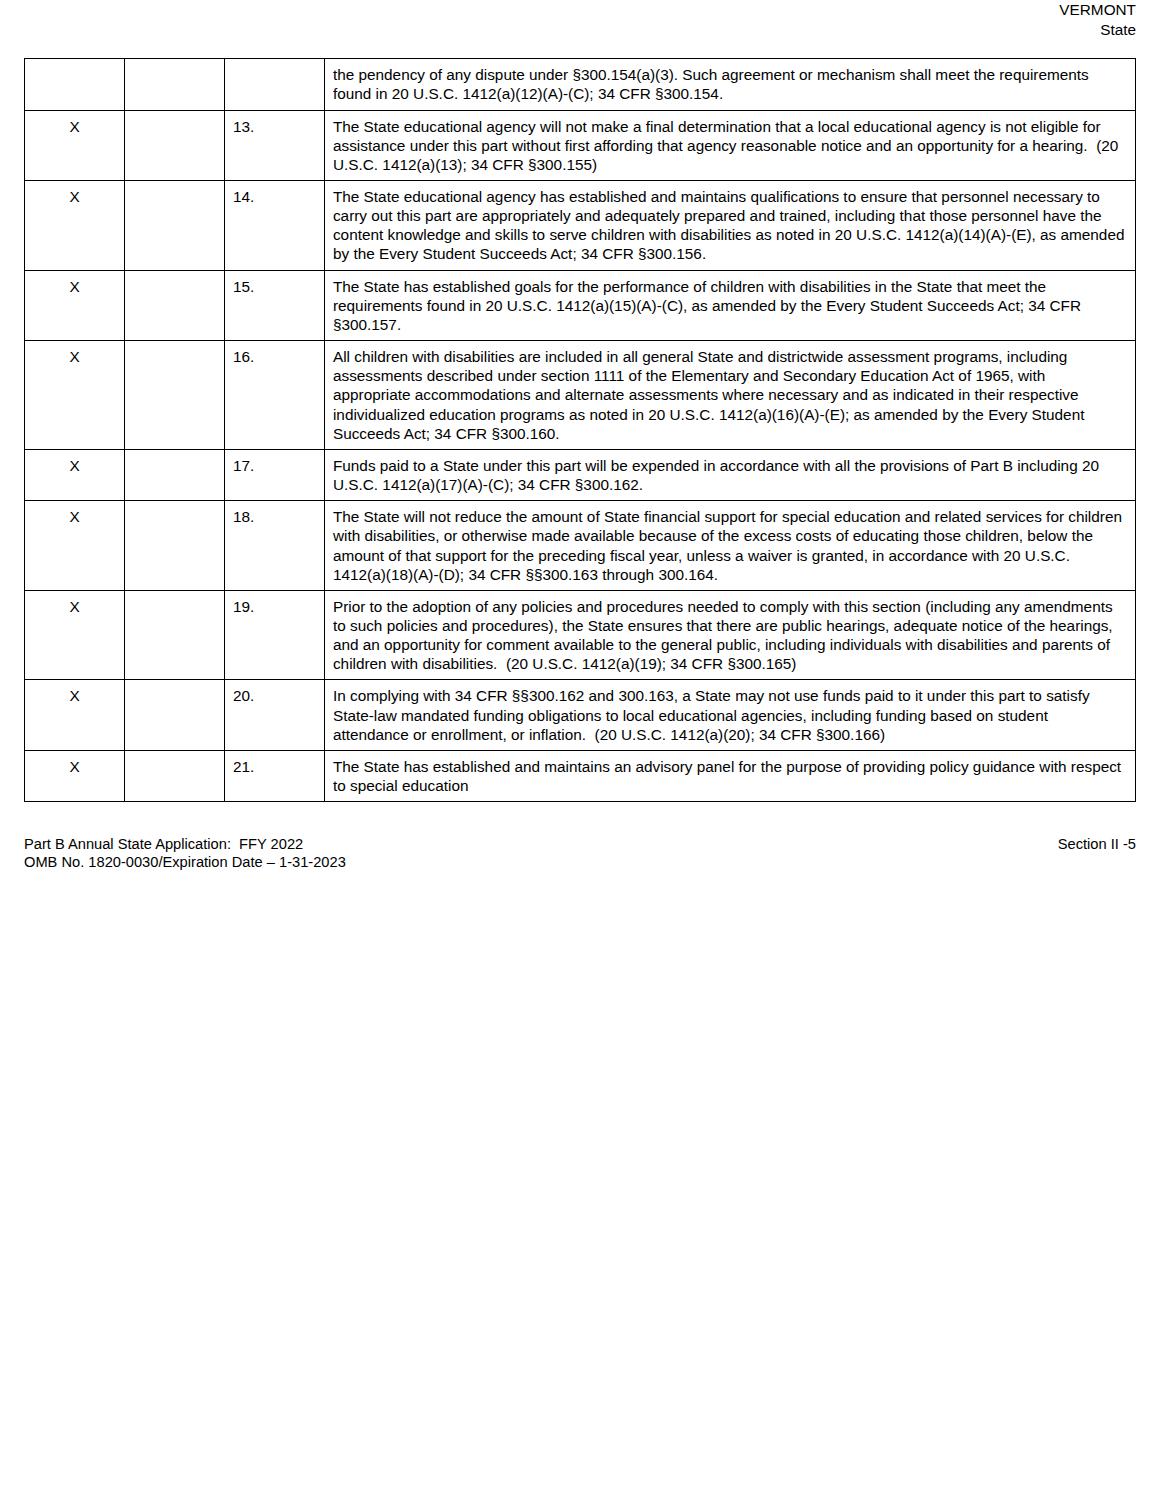VERMONT State
| | | | the pendency of any dispute under §300.154(a)(3). Such agreement or mechanism shall meet the requirements found in 20 U.S.C. 1412(a)(12)(A)-(C); 34 CFR §300.154. |
| X | | 13. | The State educational agency will not make a final determination that a local educational agency is not eligible for assistance under this part without first affording that agency reasonable notice and an opportunity for a hearing. (20 U.S.C. 1412(a)(13); 34 CFR §300.155) |
| X | | 14. | The State educational agency has established and maintains qualifications to ensure that personnel necessary to carry out this part are appropriately and adequately prepared and trained, including that those personnel have the content knowledge and skills to serve children with disabilities as noted in 20 U.S.C. 1412(a)(14)(A)-(E), as amended by the Every Student Succeeds Act; 34 CFR §300.156. |
| X | | 15. | The State has established goals for the performance of children with disabilities in the State that meet the requirements found in 20 U.S.C. 1412(a)(15)(A)-(C), as amended by the Every Student Succeeds Act; 34 CFR §300.157. |
| X | | 16. | All children with disabilities are included in all general State and districtwide assessment programs, including assessments described under section 1111 of the Elementary and Secondary Education Act of 1965, with appropriate accommodations and alternate assessments where necessary and as indicated in their respective individualized education programs as noted in 20 U.S.C. 1412(a)(16)(A)-(E); as amended by the Every Student Succeeds Act; 34 CFR §300.160. |
| X | | 17. | Funds paid to a State under this part will be expended in accordance with all the provisions of Part B including 20 U.S.C. 1412(a)(17)(A)-(C); 34 CFR §300.162. |
| X | | 18. | The State will not reduce the amount of State financial support for special education and related services for children with disabilities, or otherwise made available because of the excess costs of educating those children, below the amount of that support for the preceding fiscal year, unless a waiver is granted, in accordance with 20 U.S.C. 1412(a)(18)(A)-(D); 34 CFR §§300.163 through 300.164. |
| X | | 19. | Prior to the adoption of any policies and procedures needed to comply with this section (including any amendments to such policies and procedures), the State ensures that there are public hearings, adequate notice of the hearings, and an opportunity for comment available to the general public, including individuals with disabilities and parents of children with disabilities. (20 U.S.C. 1412(a)(19); 34 CFR §300.165) |
| X | | 20. | In complying with 34 CFR §§300.162 and 300.163, a State may not use funds paid to it under this part to satisfy State-law mandated funding obligations to local educational agencies, including funding based on student attendance or enrollment, or inflation. (20 U.S.C. 1412(a)(20); 34 CFR §300.166) |
| X | | 21. | The State has established and maintains an advisory panel for the purpose of providing policy guidance with respect to special education |
Part B Annual State Application: FFY 2022
OMB No. 1820-0030/Expiration Date – 1-31-2023
Section II -5